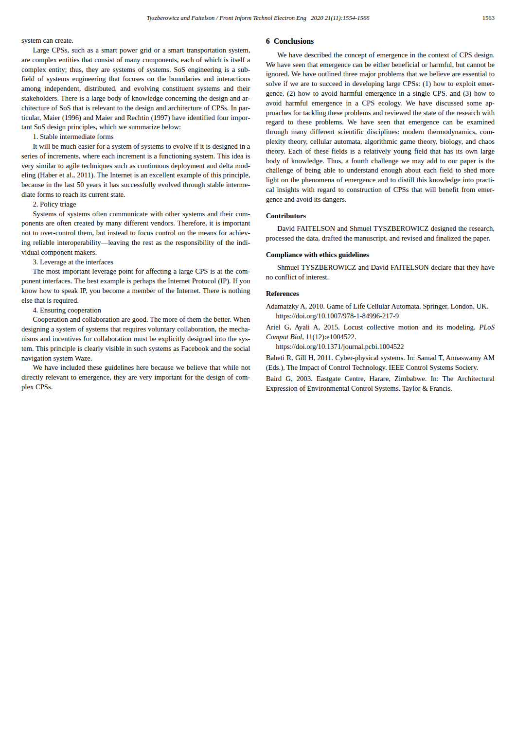Tyszberowicz and Faitelson / Front Inform Technol Electron Eng 2020 21(11):1554-1566 1563
system can create.
Large CPSs, such as a smart power grid or a smart transportation system, are complex entities that consist of many components, each of which is itself a complex entity; thus, they are systems of systems. SoS engineering is a sub-field of systems engineering that focuses on the boundaries and interactions among independent, distributed, and evolving constituent systems and their stakeholders. There is a large body of knowledge concerning the design and architecture of SoS that is relevant to the design and architecture of CPSs. In particular, Maier (1996) and Maier and Rechtin (1997) have identified four important SoS design principles, which we summarize below:
1. Stable intermediate forms
It will be much easier for a system of systems to evolve if it is designed in a series of increments, where each increment is a functioning system. This idea is very similar to agile techniques such as continuous deployment and delta modeling (Haber et al., 2011). The Internet is an excellent example of this principle, because in the last 50 years it has successfully evolved through stable intermediate forms to reach its current state.
2. Policy triage
Systems of systems often communicate with other systems and their components are often created by many different vendors. Therefore, it is important not to over-control them, but instead to focus control on the means for achieving reliable interoperability—leaving the rest as the responsibility of the individual component makers.
3. Leverage at the interfaces
The most important leverage point for affecting a large CPS is at the component interfaces. The best example is perhaps the Internet Protocol (IP). If you know how to speak IP, you become a member of the Internet. There is nothing else that is required.
4. Ensuring cooperation
Cooperation and collaboration are good. The more of them the better. When designing a system of systems that requires voluntary collaboration, the mechanisms and incentives for collaboration must be explicitly designed into the system. This principle is clearly visible in such systems as Facebook and the social navigation system Waze.
We have included these guidelines here because we believe that while not directly relevant to emergence, they are very important for the design of complex CPSs.
6 Conclusions
We have described the concept of emergence in the context of CPS design. We have seen that emergence can be either beneficial or harmful, but cannot be ignored. We have outlined three major problems that we believe are essential to solve if we are to succeed in developing large CPSs: (1) how to exploit emergence, (2) how to avoid harmful emergence in a single CPS, and (3) how to avoid harmful emergence in a CPS ecology. We have discussed some approaches for tackling these problems and reviewed the state of the research with regard to these problems. We have seen that emergence can be examined through many different scientific disciplines: modern thermodynamics, complexity theory, cellular automata, algorithmic game theory, biology, and chaos theory. Each of these fields is a relatively young field that has its own large body of knowledge. Thus, a fourth challenge we may add to our paper is the challenge of being able to understand enough about each field to shed more light on the phenomena of emergence and to distill this knowledge into practical insights with regard to construction of CPSs that will benefit from emergence and avoid its dangers.
Contributors
David FAITELSON and Shmuel TYSZBEROWICZ designed the research, processed the data, drafted the manuscript, and revised and finalized the paper.
Compliance with ethics guidelines
Shmuel TYSZBEROWICZ and David FAITELSON declare that they have no conflict of interest.
References
Adamatzky A, 2010. Game of Life Cellular Automata. Springer, London, UK. https://doi.org/10.1007/978-1-84996-217-9
Ariel G, Ayali A, 2015. Locust collective motion and its modeling. PLoS Comput Biol, 11(12):e1004522. https://doi.org/10.1371/journal.pcbi.1004522
Baheti R, Gill H, 2011. Cyber-physical systems. In: Samad T, Annaswamy AM (Eds.), The Impact of Control Technology. IEEE Control Systems Sociery.
Baird G, 2003. Eastgate Centre, Harare, Zimbabwe. In: The Architectural Expression of Environmental Control Systems. Taylor & Francis.